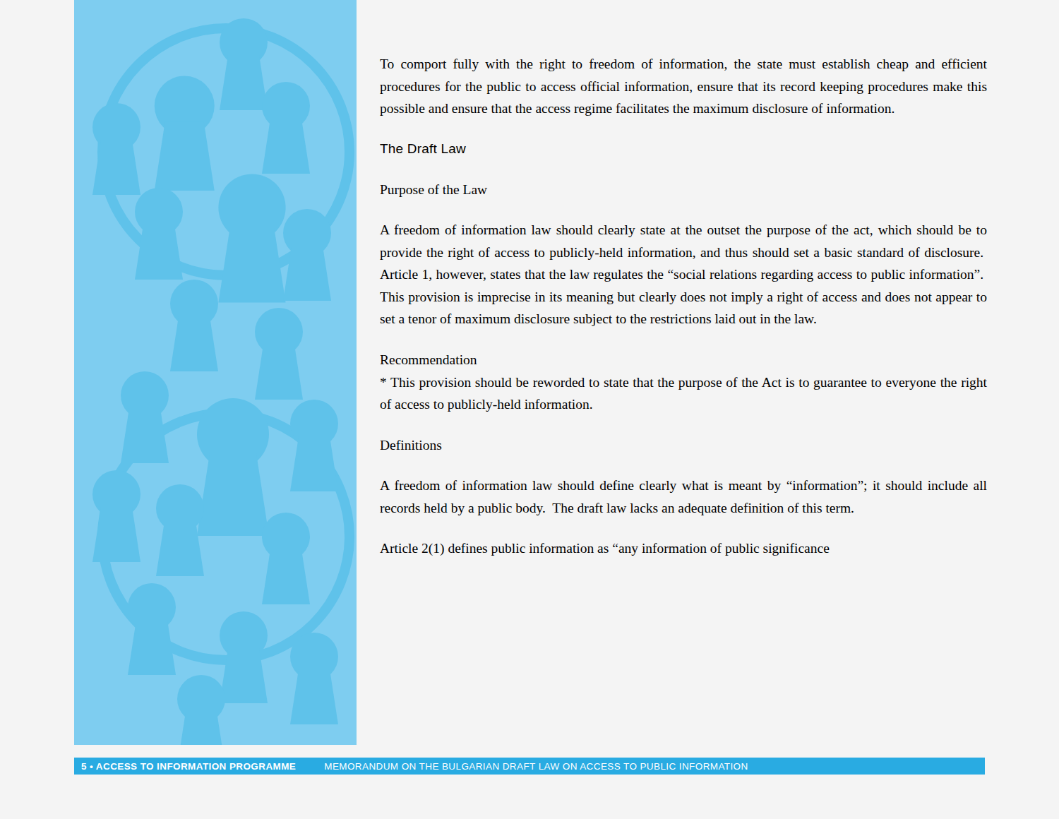To comport fully with the right to freedom of information, the state must establish cheap and efficient procedures for the public to access official information, ensure that its record keeping procedures make this possible and ensure that the access regime facilitates the maximum disclosure of information.
The Draft Law
Purpose of the Law
A freedom of information law should clearly state at the outset the purpose of the act, which should be to provide the right of access to publicly-held information, and thus should set a basic standard of disclosure. Article 1, however, states that the law regulates the “social relations regarding access to public information”. This provision is imprecise in its meaning but clearly does not imply a right of access and does not appear to set a tenor of maximum disclosure subject to the restrictions laid out in the law.
Recommendation * This provision should be reworded to state that the purpose of the Act is to guarantee to everyone the right of access to publicly-held information.
Definitions
A freedom of information law should define clearly what is meant by “information”; it should include all records held by a public body. The draft law lacks an adequate definition of this term.
Article 2(1) defines public information as “any information of public significance
5 • ACCESS TO INFORMATION PROGRAMME MEMORANDUM ON THE BULGARIAN DRAFT LAW ON ACCESS TO PUBLIC INFORMATION